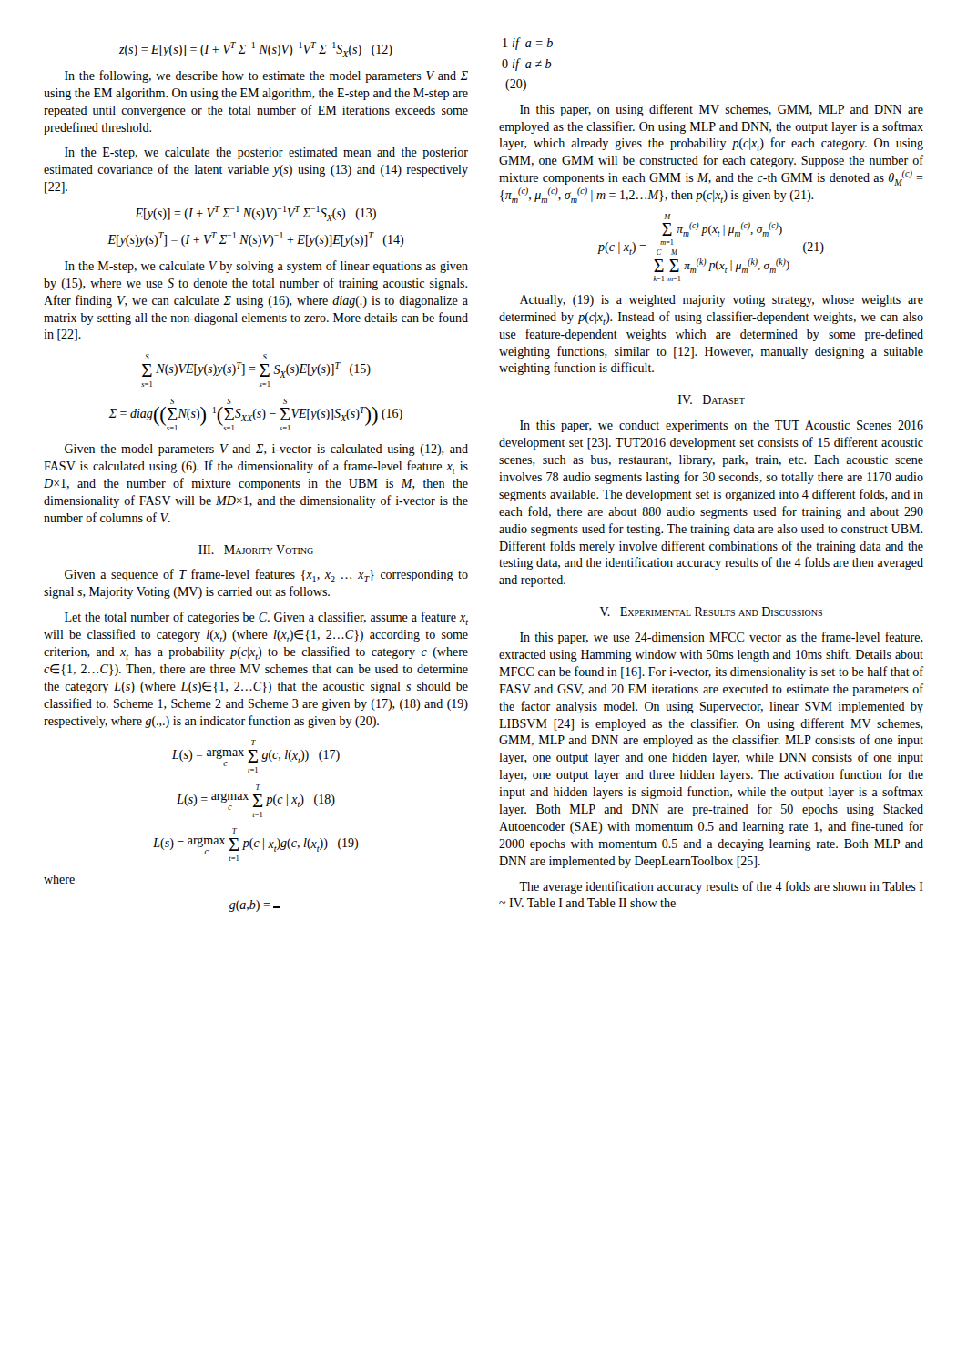z(s) = E[y(s)] = (I + VT Σ−1 N(s)V)−1VT Σ−1SX(s) (12)
In the following, we describe how to estimate the model parameters V and Σ using the EM algorithm. On using the EM algorithm, the E-step and the M-step are repeated until convergence or the total number of EM iterations exceeds some predefined threshold.
In the E-step, we calculate the posterior estimated mean and the posterior estimated covariance of the latent variable y(s) using (13) and (14) respectively [22].
E[y(s)] = (I + VT Σ−1 N(s)V)−1VT Σ−1SX(s) (13)
E[y(s)y(s)T] = (I + VT Σ−1 N(s)V)−1 + E[y(s)]E[y(s)]T (14)
In the M-step, we calculate V by solving a system of linear equations as given by (15), where we use S to denote the total number of training acoustic signals. After finding V, we can calculate Σ using (16), where diag(.) is to diagonalize a matrix by setting all the non-diagonal elements to zero. More details can be found in [22].
SΣs=1 N(s)VE[y(s)y(s)T] = SΣs=1 SX(s)E[y(s)]T (15)
Σ = diag((SΣs=1 N(s))−1(SΣs=1 SXX(s) − SΣs=1 VE[y(s)]SX(s)T)) (16)
Given the model parameters V and Σ, i-vector is calculated using (12), and FASV is calculated using (6). If the dimensionality of a frame-level feature xt is D×1, and the number of mixture components in the UBM is M, then the dimensionality of FASV will be MD×1, and the dimensionality of i-vector is the number of columns of V.
III. Majority Voting
Given a sequence of T frame-level features {x1, x2 … xT} corresponding to signal s, Majority Voting (MV) is carried out as follows.
Let the total number of categories be C. Given a classifier, assume a feature xt will be classified to category l(xt) (where l(xt)∈{1, 2…C}) according to some criterion, and xt has a probability p(c|xt) to be classified to category c (where c∈{1, 2…C}). Then, there are three MV schemes that can be used to determine the category L(s) (where L(s)∈{1, 2…C}) that the acoustic signal s should be classified to. Scheme 1, Scheme 2 and Scheme 3 are given by (17), (18) and (19) respectively, where g(.,.) is an indicator function as given by (20).
L(s) = argmax c TΣt=1 g(c, l(xt)) (17)
L(s) = argmax c TΣt=1 p(c | xt) (18)
L(s) = argmax c TΣt=1 p(c | xt)g(c, l(xt)) (19)
where
g(a,b) =
| 1 | if a = b |
| 0 | if a ≠ b |
(20)
In this paper, on using different MV schemes, GMM, MLP and DNN are employed as the classifier. On using MLP and DNN, the output layer is a softmax layer, which already gives the probability p(c|xt) for each category. On using GMM, one GMM will be constructed for each category. Suppose the number of mixture components in each GMM is M, and the c-th GMM is denoted as θM(c) = {πm(c), μm(c), σm(c) | m = 1,2…M}, then p(c|xt) is given by (21).
p(c | xt) = MΣm=1 πm(c) p(xt | μm(c), σm(c)) CΣk=1 MΣm=1 πm(k) p(xt | μm(k), σm(k)) (21)
Actually, (19) is a weighted majority voting strategy, whose weights are determined by p(c|xt). Instead of using classifier-dependent weights, we can also use feature-dependent weights which are determined by some pre-defined weighting functions, similar to [12]. However, manually designing a suitable weighting function is difficult.
IV. Dataset
In this paper, we conduct experiments on the TUT Acoustic Scenes 2016 development set [23]. TUT2016 development set consists of 15 different acoustic scenes, such as bus, restaurant, library, park, train, etc. Each acoustic scene involves 78 audio segments lasting for 30 seconds, so totally there are 1170 audio segments available. The development set is organized into 4 different folds, and in each fold, there are about 880 audio segments used for training and about 290 audio segments used for testing. The training data are also used to construct UBM. Different folds merely involve different combinations of the training data and the testing data, and the identification accuracy results of the 4 folds are then averaged and reported.
V. Experimental Results and Discussions
In this paper, we use 24-dimension MFCC vector as the frame-level feature, extracted using Hamming window with 50ms length and 10ms shift. Details about MFCC can be found in [16]. For i-vector, its dimensionality is set to be half that of FASV and GSV, and 20 EM iterations are executed to estimate the parameters of the factor analysis model. On using Supervector, linear SVM implemented by LIBSVM [24] is employed as the classifier. On using different MV schemes, GMM, MLP and DNN are employed as the classifier. MLP consists of one input layer, one output layer and one hidden layer, while DNN consists of one input layer, one output layer and three hidden layers. The activation function for the input and hidden layers is sigmoid function, while the output layer is a softmax layer. Both MLP and DNN are pre-trained for 50 epochs using Stacked Autoencoder (SAE) with momentum 0.5 and learning rate 1, and fine-tuned for 2000 epochs with momentum 0.5 and a decaying learning rate. Both MLP and DNN are implemented by DeepLearnToolbox [25].
The average identification accuracy results of the 4 folds are shown in Tables I ~ IV. Table I and Table II show the